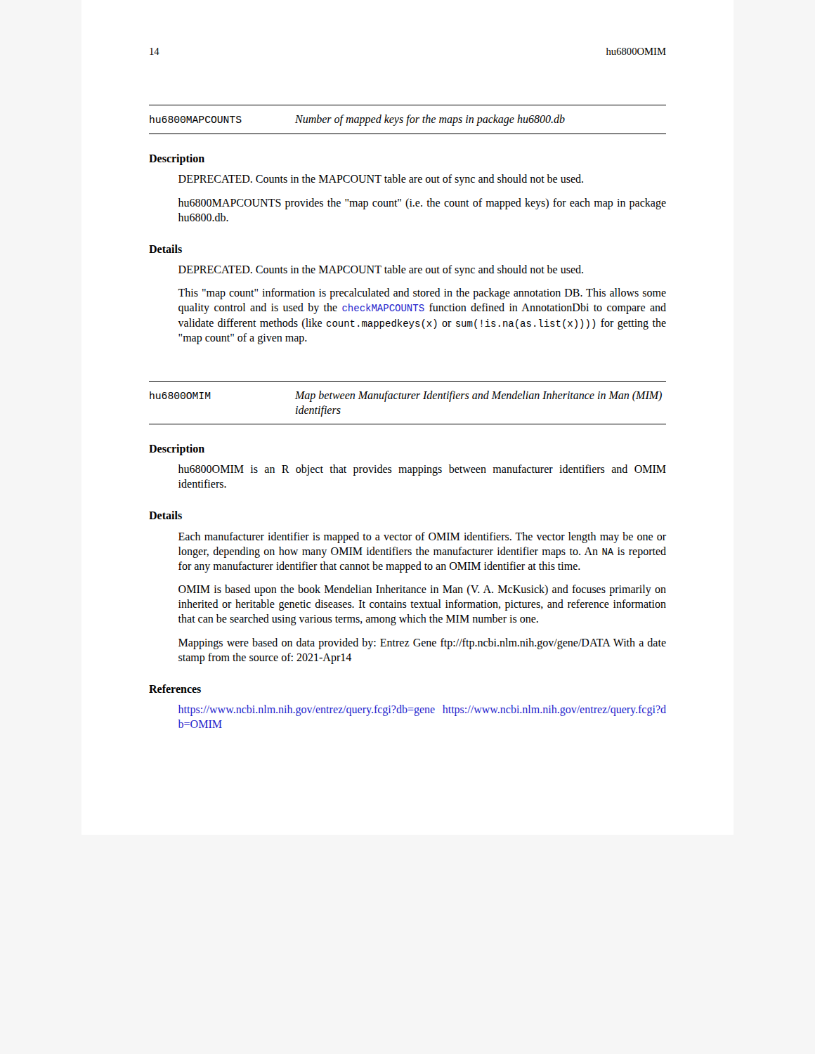14 hu6800OMIM
hu6800MAPCOUNTS Number of mapped keys for the maps in package hu6800.db
Description
DEPRECATED. Counts in the MAPCOUNT table are out of sync and should not be used.
hu6800MAPCOUNTS provides the "map count" (i.e. the count of mapped keys) for each map in package hu6800.db.
Details
DEPRECATED. Counts in the MAPCOUNT table are out of sync and should not be used.
This "map count" information is precalculated and stored in the package annotation DB. This allows some quality control and is used by the checkMAPCOUNTS function defined in AnnotationDbi to compare and validate different methods (like count.mappedkeys(x) or sum(!is.na(as.list(x)))) for getting the "map count" of a given map.
hu6800OMIM Map between Manufacturer Identifiers and Mendelian Inheritance in Man (MIM) identifiers
Description
hu6800OMIM is an R object that provides mappings between manufacturer identifiers and OMIM identifiers.
Details
Each manufacturer identifier is mapped to a vector of OMIM identifiers. The vector length may be one or longer, depending on how many OMIM identifiers the manufacturer identifier maps to. An NA is reported for any manufacturer identifier that cannot be mapped to an OMIM identifier at this time.
OMIM is based upon the book Mendelian Inheritance in Man (V. A. McKusick) and focuses primarily on inherited or heritable genetic diseases. It contains textual information, pictures, and reference information that can be searched using various terms, among which the MIM number is one.
Mappings were based on data provided by: Entrez Gene ftp://ftp.ncbi.nlm.nih.gov/gene/DATA With a date stamp from the source of: 2021-Apr14
References
https://www.ncbi.nlm.nih.gov/entrez/query.fcgi?db=gene https://www.ncbi.nlm.nih.gov/entrez/query.fcgi?db=OMIM